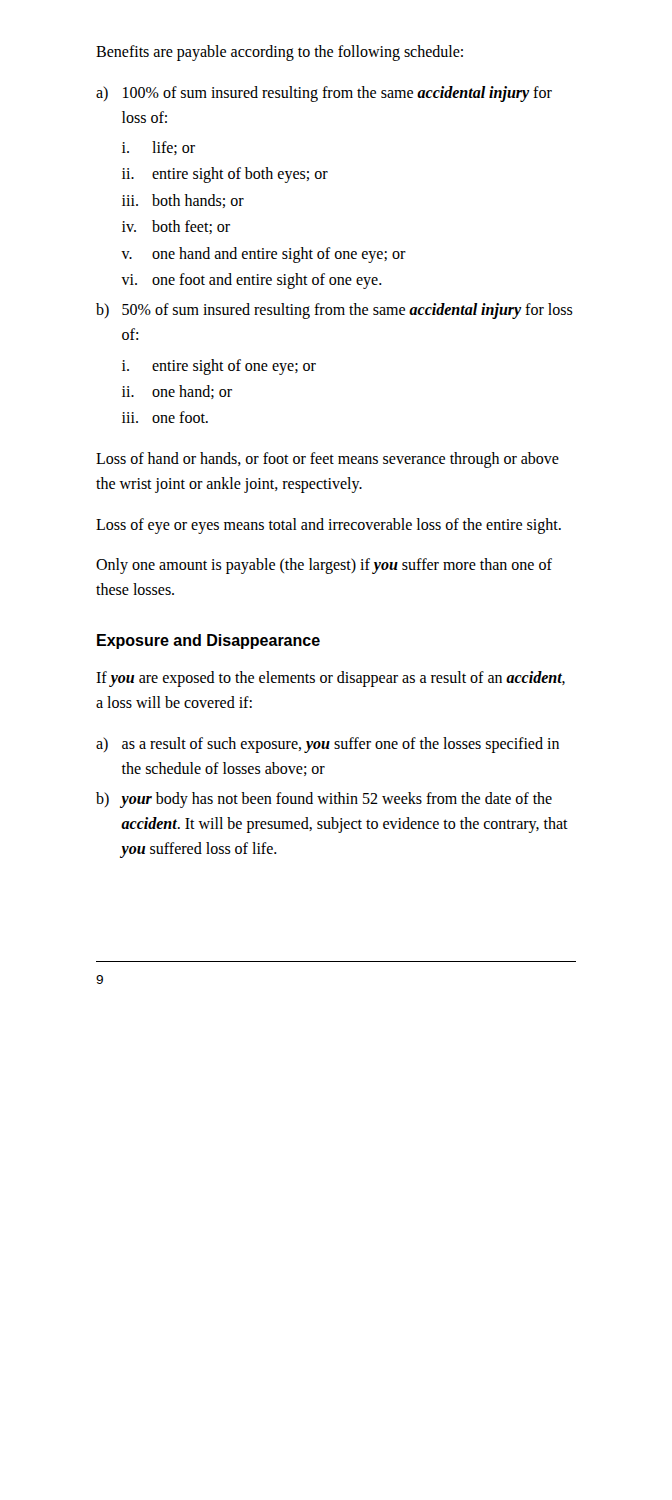Benefits are payable according to the following schedule:
100% of sum insured resulting from the same accidental injury for loss of:
life; or
entire sight of both eyes; or
both hands; or
both feet; or
one hand and entire sight of one eye; or
one foot and entire sight of one eye.
50% of sum insured resulting from the same accidental injury for loss of:
entire sight of one eye; or
one hand; or
one foot.
Loss of hand or hands, or foot or feet means severance through or above the wrist joint or ankle joint, respectively.
Loss of eye or eyes means total and irrecoverable loss of the entire sight.
Only one amount is payable (the largest) if you suffer more than one of these losses.
Exposure and Disappearance
If you are exposed to the elements or disappear as a result of an accident, a loss will be covered if:
as a result of such exposure, you suffer one of the losses specified in the schedule of losses above; or
your body has not been found within 52 weeks from the date of the accident. It will be presumed, subject to evidence to the contrary, that you suffered loss of life.
9